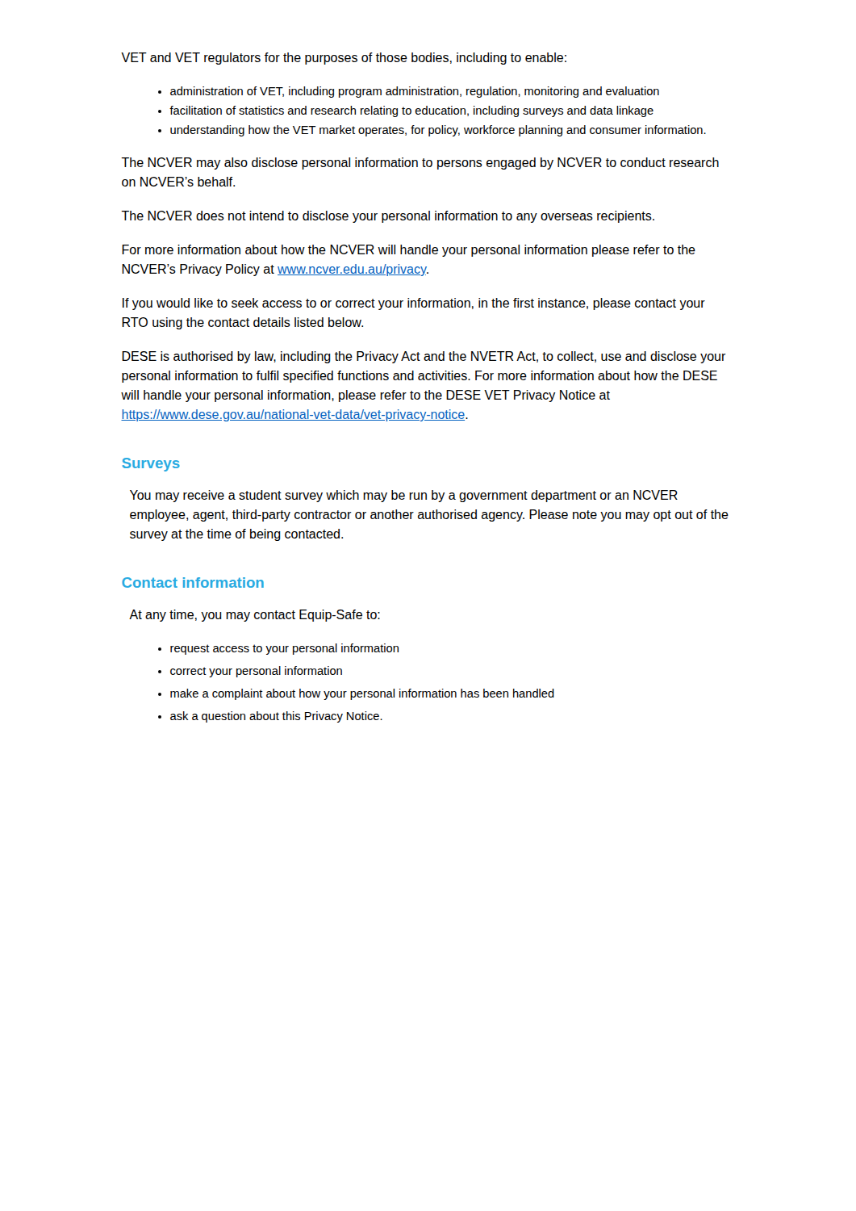VET and VET regulators for the purposes of those bodies, including to enable:
administration of VET, including program administration, regulation, monitoring and evaluation
facilitation of statistics and research relating to education, including surveys and data linkage
understanding how the VET market operates, for policy, workforce planning and consumer information.
The NCVER may also disclose personal information to persons engaged by NCVER to conduct research on NCVER’s behalf.
The NCVER does not intend to disclose your personal information to any overseas recipients.
For more information about how the NCVER will handle your personal information please refer to the NCVER’s Privacy Policy at www.ncver.edu.au/privacy.
If you would like to seek access to or correct your information, in the first instance, please contact your RTO using the contact details listed below.
DESE is authorised by law, including the Privacy Act and the NVETR Act, to collect, use and disclose your personal information to fulfil specified functions and activities. For more information about how the DESE will handle your personal information, please refer to the DESE VET Privacy Notice at https://www.dese.gov.au/national-vet-data/vet-privacy-notice.
Surveys
You may receive a student survey which may be run by a government department or an NCVER employee, agent, third-party contractor or another authorised agency. Please note you may opt out of the survey at the time of being contacted.
Contact information
At any time, you may contact Equip-Safe to:
request access to your personal information
correct your personal information
make a complaint about how your personal information has been handled
ask a question about this Privacy Notice.